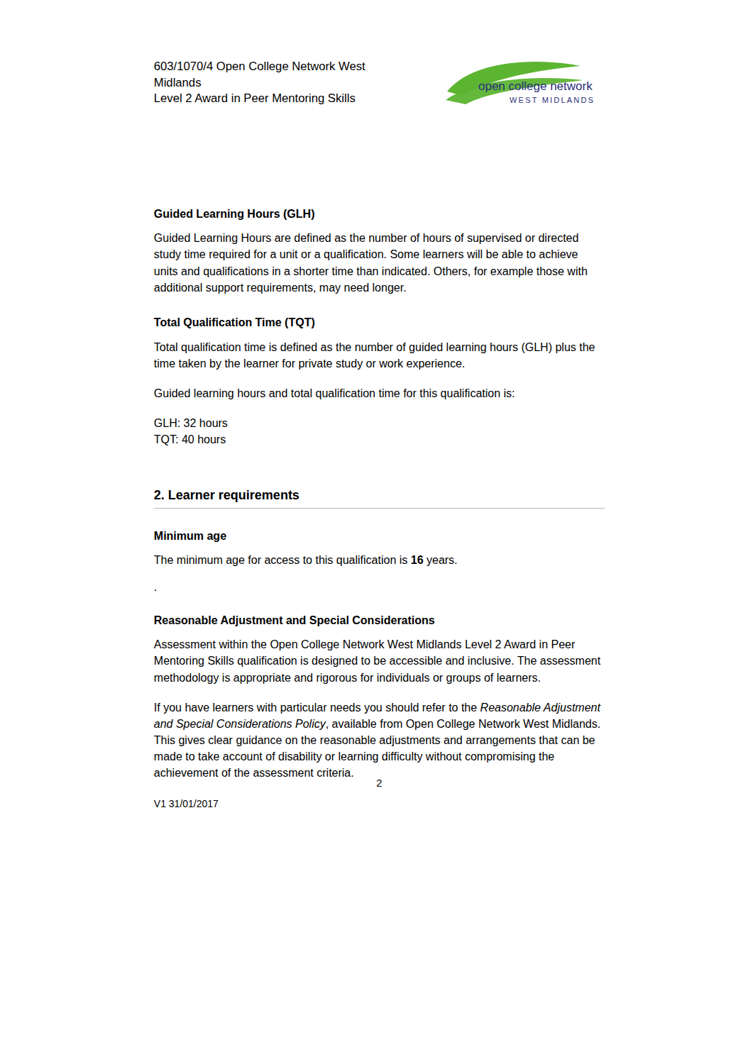603/1070/4 Open College Network West Midlands
Level 2 Award in Peer Mentoring Skills
open college network WEST MIDLANDS
Guided Learning Hours (GLH)
Guided Learning Hours are defined as the number of hours of supervised or directed study time required for a unit or a qualification. Some learners will be able to achieve units and qualifications in a shorter time than indicated. Others, for example those with additional support requirements, may need longer.
Total Qualification Time (TQT)
Total qualification time is defined as the number of guided learning hours (GLH) plus the time taken by the learner for private study or work experience.
Guided learning hours and total qualification time for this qualification is:
GLH: 32 hours TQT: 40 hours
2. Learner requirements
Minimum age
The minimum age for access to this qualification is 16 years.
.
Reasonable Adjustment and Special Considerations
Assessment within the Open College Network West Midlands Level 2 Award in Peer Mentoring Skills qualification is designed to be accessible and inclusive. The assessment methodology is appropriate and rigorous for individuals or groups of learners.
If you have learners with particular needs you should refer to the Reasonable Adjustment and Special Considerations Policy, available from Open College Network West Midlands. This gives clear guidance on the reasonable adjustments and arrangements that can be made to take account of disability or learning difficulty without compromising the achievement of the assessment criteria.
2
V1 31/01/2017